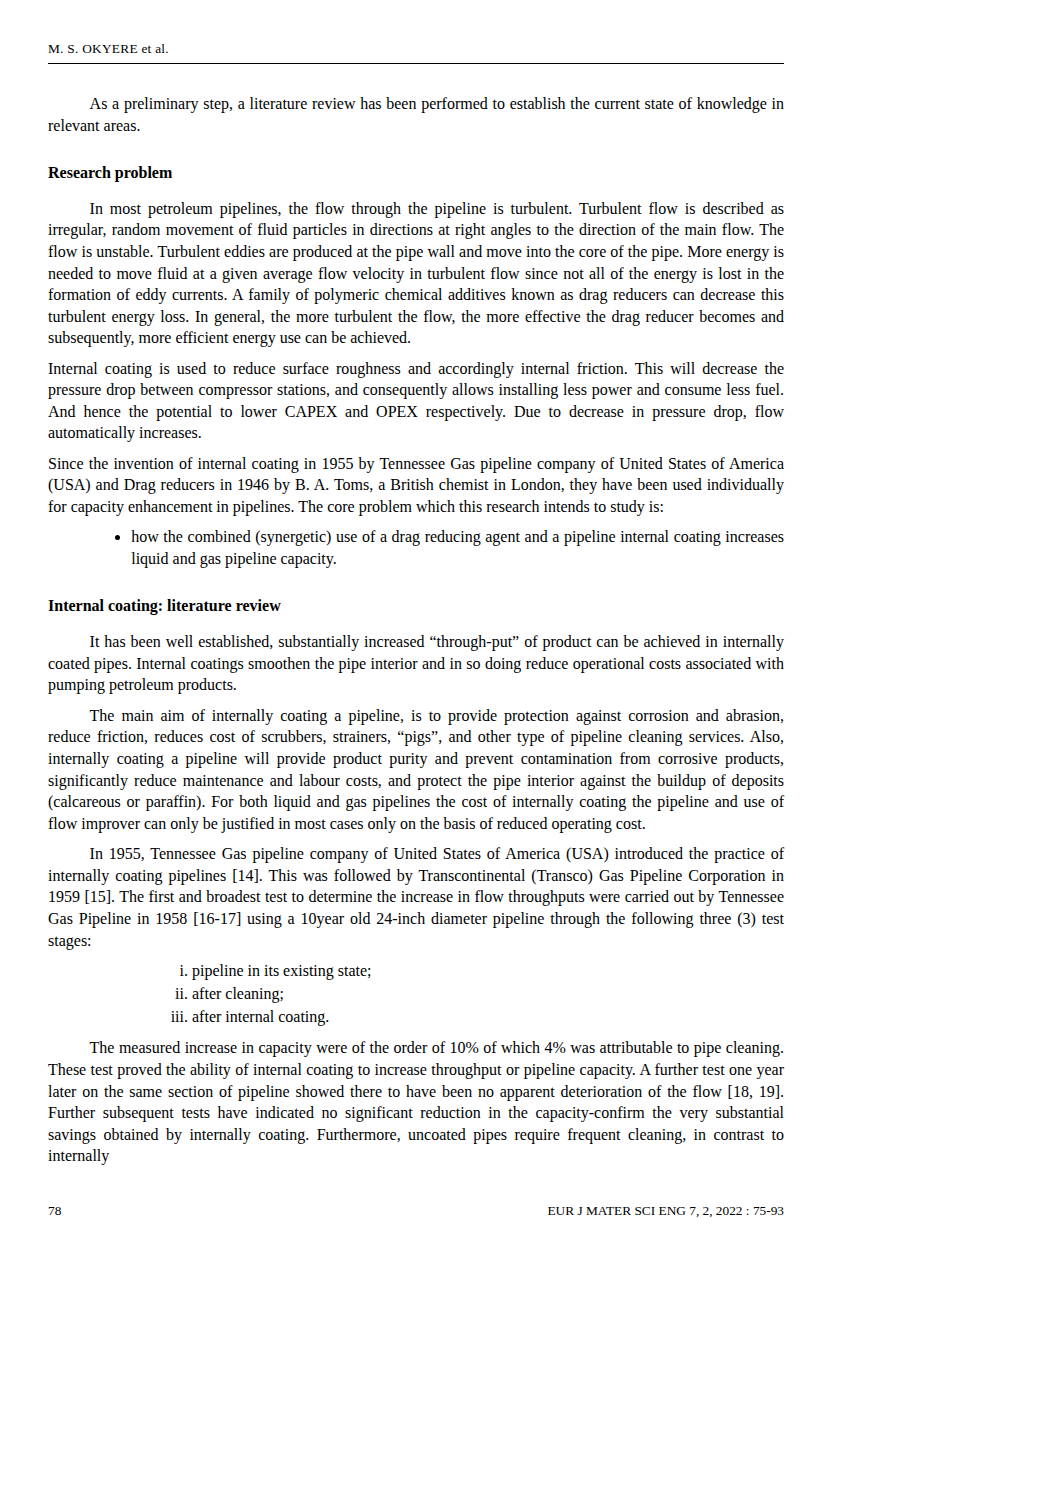M. S. OKYERE et al.
As a preliminary step, a literature review has been performed to establish the current state of knowledge in relevant areas.
Research problem
In most petroleum pipelines, the flow through the pipeline is turbulent. Turbulent flow is described as irregular, random movement of fluid particles in directions at right angles to the direction of the main flow. The flow is unstable. Turbulent eddies are produced at the pipe wall and move into the core of the pipe. More energy is needed to move fluid at a given average flow velocity in turbulent flow since not all of the energy is lost in the formation of eddy currents. A family of polymeric chemical additives known as drag reducers can decrease this turbulent energy loss. In general, the more turbulent the flow, the more effective the drag reducer becomes and subsequently, more efficient energy use can be achieved.
Internal coating is used to reduce surface roughness and accordingly internal friction. This will decrease the pressure drop between compressor stations, and consequently allows installing less power and consume less fuel. And hence the potential to lower CAPEX and OPEX respectively. Due to decrease in pressure drop, flow automatically increases.
Since the invention of internal coating in 1955 by Tennessee Gas pipeline company of United States of America (USA) and Drag reducers in 1946 by B. A. Toms, a British chemist in London, they have been used individually for capacity enhancement in pipelines. The core problem which this research intends to study is:
how the combined (synergetic) use of a drag reducing agent and a pipeline internal coating increases liquid and gas pipeline capacity.
Internal coating: literature review
It has been well established, substantially increased “through-put” of product can be achieved in internally coated pipes. Internal coatings smoothen the pipe interior and in so doing reduce operational costs associated with pumping petroleum products.
The main aim of internally coating a pipeline, is to provide protection against corrosion and abrasion, reduce friction, reduces cost of scrubbers, strainers, “pigs”, and other type of pipeline cleaning services. Also, internally coating a pipeline will provide product purity and prevent contamination from corrosive products, significantly reduce maintenance and labour costs, and protect the pipe interior against the buildup of deposits (calcareous or paraffin). For both liquid and gas pipelines the cost of internally coating the pipeline and use of flow improver can only be justified in most cases only on the basis of reduced operating cost.
In 1955, Tennessee Gas pipeline company of United States of America (USA) introduced the practice of internally coating pipelines [14]. This was followed by Transcontinental (Transco) Gas Pipeline Corporation in 1959 [15]. The first and broadest test to determine the increase in flow throughputs were carried out by Tennessee Gas Pipeline in 1958 [16-17] using a 10year old 24-inch diameter pipeline through the following three (3) test stages:
pipeline in its existing state;
after cleaning;
after internal coating.
The measured increase in capacity were of the order of 10% of which 4% was attributable to pipe cleaning. These test proved the ability of internal coating to increase throughput or pipeline capacity. A further test one year later on the same section of pipeline showed there to have been no apparent deterioration of the flow [18, 19]. Further subsequent tests have indicated no significant reduction in the capacity-confirm the very substantial savings obtained by internally coating. Furthermore, uncoated pipes require frequent cleaning, in contrast to internally
78 EUR J MATER SCI ENG 7, 2, 2022 : 75-93